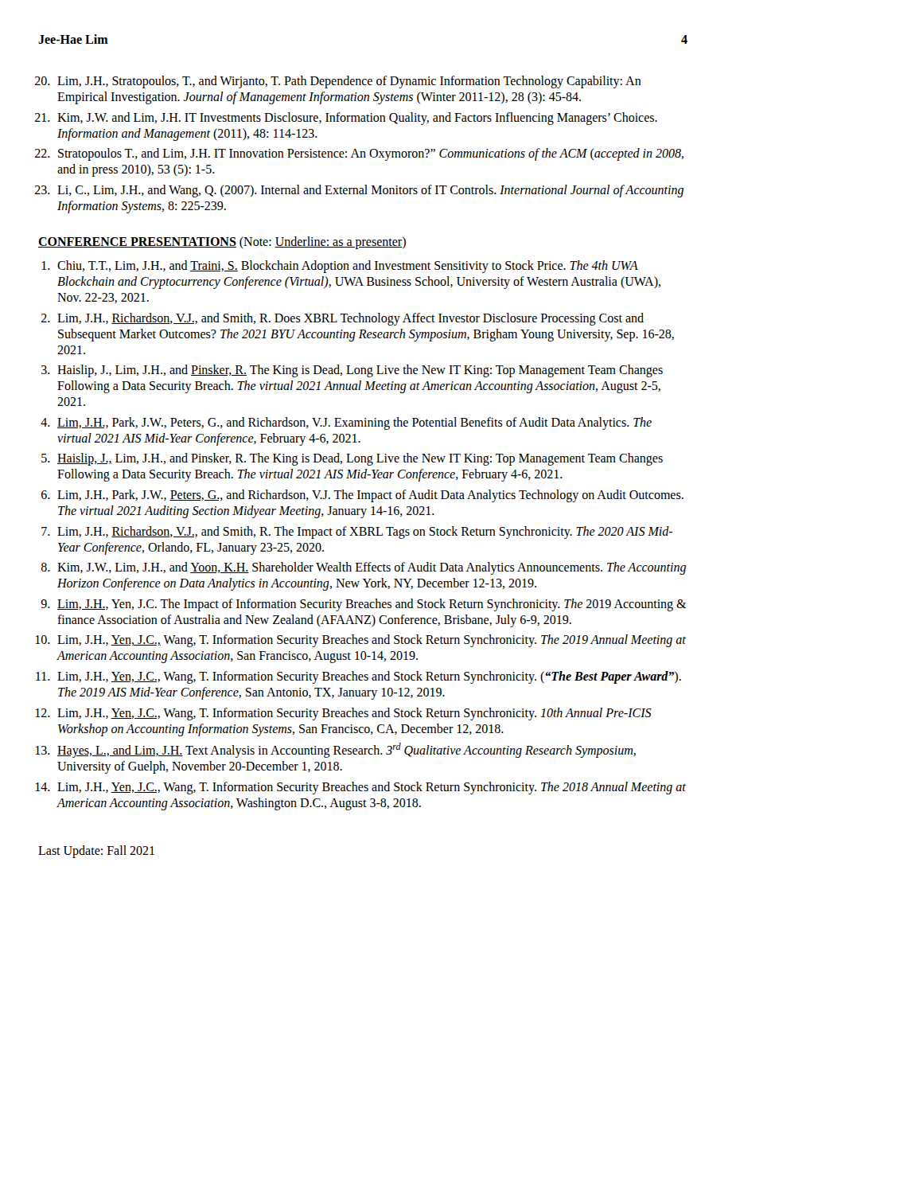Jee-Hae Lim 4
Lim, J.H., Stratopoulos, T., and Wirjanto, T. Path Dependence of Dynamic Information Technology Capability: An Empirical Investigation. Journal of Management Information Systems (Winter 2011-12), 28 (3): 45-84.
Kim, J.W. and Lim, J.H. IT Investments Disclosure, Information Quality, and Factors Influencing Managers’ Choices. Information and Management (2011), 48: 114-123.
Stratopoulos T., and Lim, J.H. IT Innovation Persistence: An Oxymoron?” Communications of the ACM (accepted in 2008, and in press 2010), 53 (5): 1-5.
Li, C., Lim, J.H., and Wang, Q. (2007). Internal and External Monitors of IT Controls. International Journal of Accounting Information Systems, 8: 225-239.
CONFERENCE PRESENTATIONS
(Note: Underline: as a presenter)
Chiu, T.T., Lim, J.H., and Traini, S. Blockchain Adoption and Investment Sensitivity to Stock Price. The 4th UWA Blockchain and Cryptocurrency Conference (Virtual), UWA Business School, University of Western Australia (UWA), Nov. 22-23, 2021.
Lim, J.H., Richardson, V.J., and Smith, R. Does XBRL Technology Affect Investor Disclosure Processing Cost and Subsequent Market Outcomes? The 2021 BYU Accounting Research Symposium, Brigham Young University, Sep. 16-28, 2021.
Haislip, J., Lim, J.H., and Pinsker, R. The King is Dead, Long Live the New IT King: Top Management Team Changes Following a Data Security Breach. The virtual 2021 Annual Meeting at American Accounting Association, August 2-5, 2021.
Lim, J.H., Park, J.W., Peters, G., and Richardson, V.J. Examining the Potential Benefits of Audit Data Analytics. The virtual 2021 AIS Mid-Year Conference, February 4-6, 2021.
Haislip, J., Lim, J.H., and Pinsker, R. The King is Dead, Long Live the New IT King: Top Management Team Changes Following a Data Security Breach. The virtual 2021 AIS Mid-Year Conference, February 4-6, 2021.
Lim, J.H., Park, J.W., Peters, G., and Richardson, V.J. The Impact of Audit Data Analytics Technology on Audit Outcomes. The virtual 2021 Auditing Section Midyear Meeting, January 14-16, 2021.
Lim, J.H., Richardson, V.J., and Smith, R. The Impact of XBRL Tags on Stock Return Synchronicity. The 2020 AIS Mid-Year Conference, Orlando, FL, January 23-25, 2020.
Kim, J.W., Lim, J.H., and Yoon, K.H. Shareholder Wealth Effects of Audit Data Analytics Announcements. The Accounting Horizon Conference on Data Analytics in Accounting, New York, NY, December 12-13, 2019.
Lim, J.H., Yen, J.C. The Impact of Information Security Breaches and Stock Return Synchronicity. The 2019 Accounting & finance Association of Australia and New Zealand (AFAANZ) Conference, Brisbane, July 6-9, 2019.
Lim, J.H., Yen, J.C., Wang, T. Information Security Breaches and Stock Return Synchronicity. The 2019 Annual Meeting at American Accounting Association, San Francisco, August 10-14, 2019.
Lim, J.H., Yen, J.C., Wang, T. Information Security Breaches and Stock Return Synchronicity. (“The Best Paper Award”). The 2019 AIS Mid-Year Conference, San Antonio, TX, January 10-12, 2019.
Lim, J.H., Yen, J.C., Wang, T. Information Security Breaches and Stock Return Synchronicity. 10th Annual Pre-ICIS Workshop on Accounting Information Systems, San Francisco, CA, December 12, 2018.
Hayes, L., and Lim, J.H. Text Analysis in Accounting Research. 3rd Qualitative Accounting Research Symposium, University of Guelph, November 20-December 1, 2018.
Lim, J.H., Yen, J.C., Wang, T. Information Security Breaches and Stock Return Synchronicity. The 2018 Annual Meeting at American Accounting Association, Washington D.C., August 3-8, 2018.
Last Update: Fall 2021